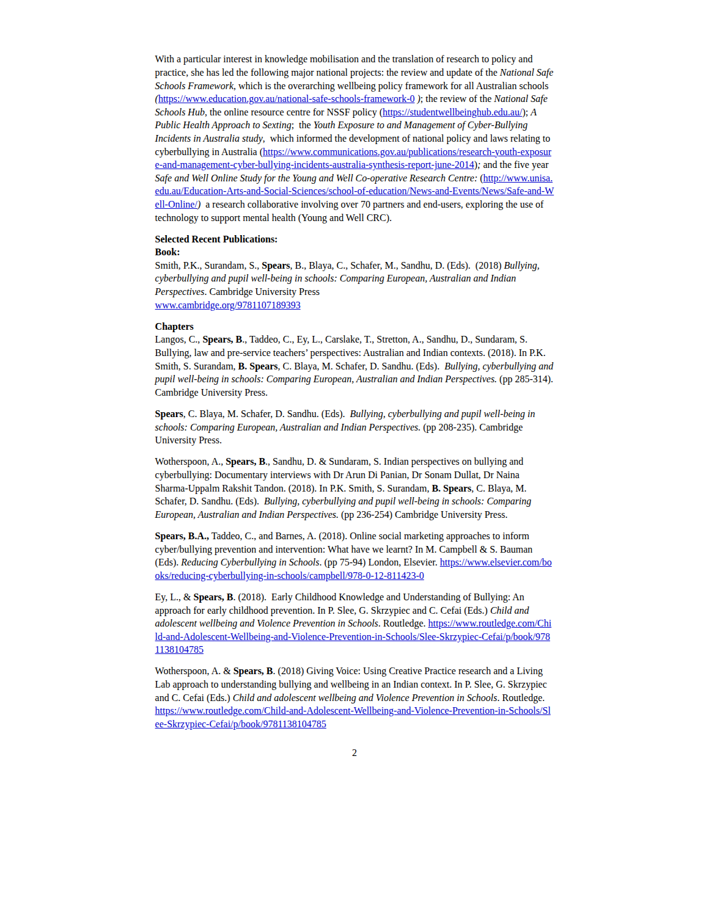With a particular interest in knowledge mobilisation and the translation of research to policy and practice, she has led the following major national projects: the review and update of the National Safe Schools Framework, which is the overarching wellbeing policy framework for all Australian schools (https://www.education.gov.au/national-safe-schools-framework-0 ); the review of the National Safe Schools Hub, the online resource centre for NSSF policy (https://studentwellbeinghub.edu.au/); A Public Health Approach to Sexting; the Youth Exposure to and Management of Cyber-Bullying Incidents in Australia study, which informed the development of national policy and laws relating to cyberbullying in Australia (https://www.communications.gov.au/publications/research-youth-exposure-and-management-cyber-bullying-incidents-australia-synthesis-report-june-2014); and the five year Safe and Well Online Study for the Young and Well Co-operative Research Centre: (http://www.unisa.edu.au/Education-Arts-and-Social-Sciences/school-of-education/News-and-Events/News/Safe-and-Well-Online/) a research collaborative involving over 70 partners and end-users, exploring the use of technology to support mental health (Young and Well CRC).
Selected Recent Publications:
Book:
Smith, P.K., Surandam, S., Spears, B., Blaya, C., Schafer, M., Sandhu, D. (Eds). (2018) Bullying, cyberbullying and pupil well-being in schools: Comparing European, Australian and Indian Perspectives. Cambridge University Press
www.cambridge.org/9781107189393
Chapters
Langos, C., Spears, B., Taddeo, C., Ey, L., Carslake, T., Stretton, A., Sandhu, D., Sundaram, S. Bullying, law and pre-service teachers’ perspectives: Australian and Indian contexts. (2018). In P.K. Smith, S. Surandam, B. Spears, C. Blaya, M. Schafer, D. Sandhu. (Eds). Bullying, cyberbullying and pupil well-being in schools: Comparing European, Australian and Indian Perspectives. (pp 285-314). Cambridge University Press.
Spears, C. Blaya, M. Schafer, D. Sandhu. (Eds). Bullying, cyberbullying and pupil well-being in schools: Comparing European, Australian and Indian Perspectives. (pp 208-235). Cambridge University Press.
Wotherspoon, A., Spears, B., Sandhu, D. & Sundaram, S. Indian perspectives on bullying and cyberbullying: Documentary interviews with Dr Arun Di Panian, Dr Sonam Dullat, Dr Naina Sharma-Uppalm Rakshit Tandon. (2018). In P.K. Smith, S. Surandam, B. Spears, C. Blaya, M. Schafer, D. Sandhu. (Eds). Bullying, cyberbullying and pupil well-being in schools: Comparing European, Australian and Indian Perspectives. (pp 236-254) Cambridge University Press.
Spears, B.A., Taddeo, C., and Barnes, A. (2018). Online social marketing approaches to inform cyber/bullying prevention and intervention: What have we learnt? In M. Campbell & S. Bauman (Eds). Reducing Cyberbullying in Schools. (pp 75-94) London, Elsevier. https://www.elsevier.com/books/reducing-cyberbullying-in-schools/campbell/978-0-12-811423-0
Ey, L., & Spears, B. (2018). Early Childhood Knowledge and Understanding of Bullying: An approach for early childhood prevention. In P. Slee, G. Skrzypiec and C. Cefai (Eds.) Child and adolescent wellbeing and Violence Prevention in Schools. Routledge. https://www.routledge.com/Child-and-Adolescent-Wellbeing-and-Violence-Prevention-in-Schools/Slee-Skrzypiec-Cefai/p/book/9781138104785
Wotherspoon, A. & Spears, B. (2018) Giving Voice: Using Creative Practice research and a Living Lab approach to understanding bullying and wellbeing in an Indian context. In P. Slee, G. Skrzypiec and C. Cefai (Eds.) Child and adolescent wellbeing and Violence Prevention in Schools. Routledge. https://www.routledge.com/Child-and-Adolescent-Wellbeing-and-Violence-Prevention-in-Schools/Slee-Skrzypiec-Cefai/p/book/9781138104785
2